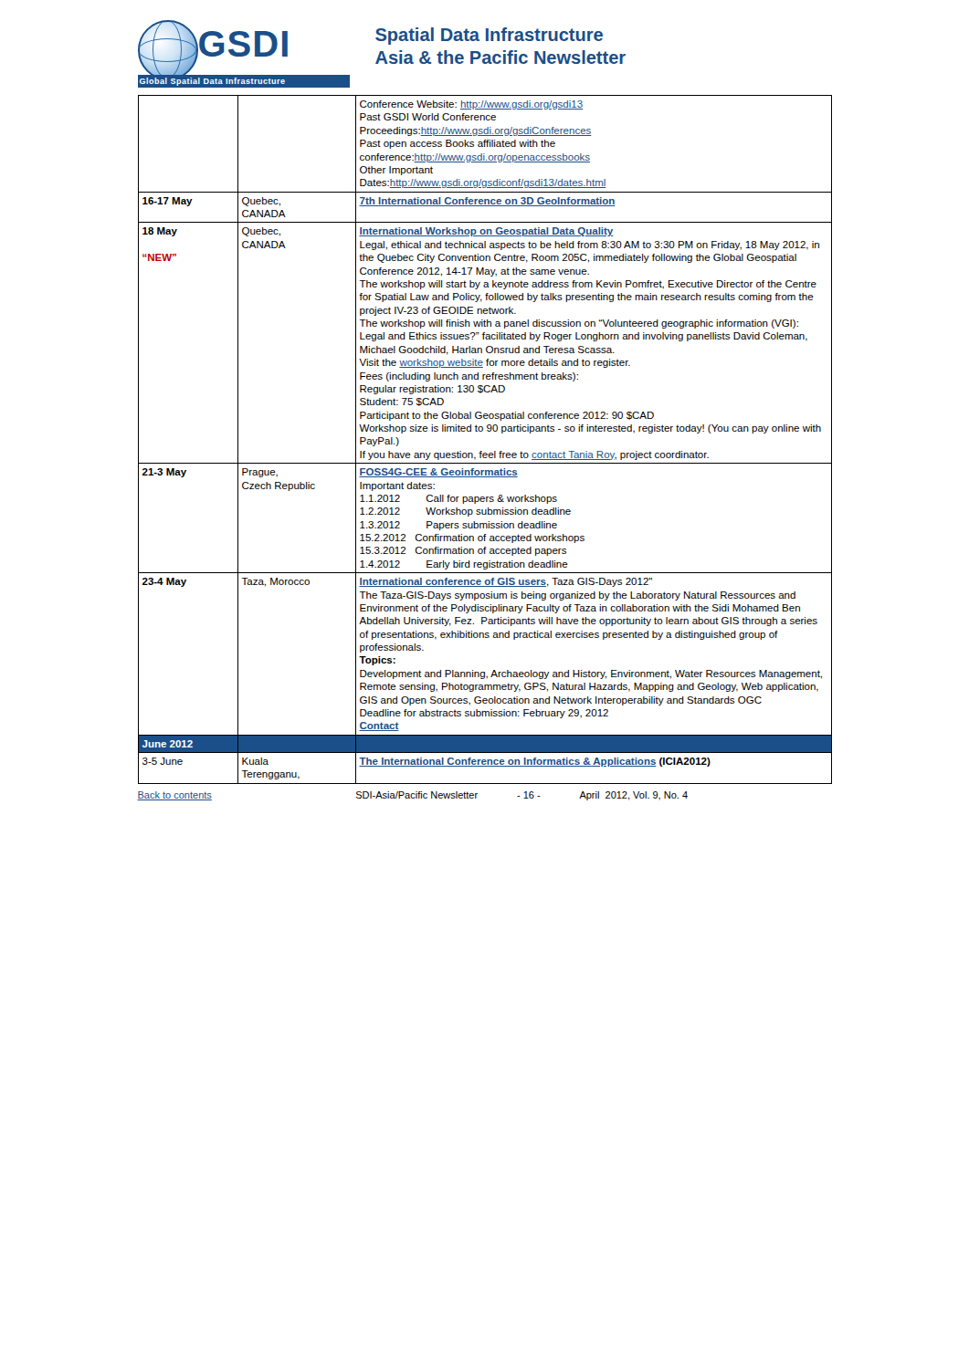GSDI
Global Spatial Data Infrastructure
Spatial Data Infrastructure
Asia & the Pacific Newsletter
| | | Conference Website: http://www.gsdi.org/gsdi13 Past GSDI World Conference Proceedings: http://www.gsdi.org/gsdiConferences Past open access Books affiliated with the conference: http://www.gsdi.org/openaccessbooks Other Important Dates: http://www.gsdi.org/gsdiconf/gsdi13/dates.html |
| 16-17 May | Quebec, CANADA | 7th International Conference on 3D GeoInformation |
| 18 May “NEW” | Quebec, CANADA | International Workshop on Geospatial Data Quality Legal, ethical and technical aspects to be held from 8:30 AM to 3:30 PM on Friday, 18 May 2012, in the Quebec City Convention Centre, Room 205C, immediately following the Global Geospatial Conference 2012, 14-17 May, at the same venue. The workshop will start by a keynote address from Kevin Pomfret, Executive Director of the Centre for Spatial Law and Policy, followed by talks presenting the main research results coming from the project IV-23 of GEOIDE network. The workshop will finish with a panel discussion on “Volunteered geographic information (VGI): Legal and Ethics issues?” facilitated by Roger Longhorn and involving panellists David Coleman, Michael Goodchild, Harlan Onsrud and Teresa Scassa. Visit the workshop website for more details and to register. Fees (including lunch and refreshment breaks): Regular registration: 130 $CAD Student: 75 $CAD Participant to the Global Geospatial conference 2012: 90 $CAD Workshop size is limited to 90 participants - so if interested, register today! (You can pay online with PayPal.) If you have any question, feel free to contact Tania Roy , project coordinator. |
| 21-3 May | Prague, Czech Republic | FOSS4G-CEE & Geoinformatics Important dates: 1.1.2012 Call for papers & workshops 1.2.2012 Workshop submission deadline 1.3.2012 Papers submission deadline 15.2.2012 Confirmation of accepted workshops 15.3.2012 Confirmation of accepted papers 1.4.2012 Early bird registration deadline |
| 23-4 May | Taza, Morocco | International conference of GIS users , Taza GIS-Days 2012" The Taza-GIS-Days symposium is being organized by the Laboratory Natural Ressources and Environment of the Polydisciplinary Faculty of Taza in collaboration with the Sidi Mohamed Ben Abdellah University, Fez. Participants will have the opportunity to learn about GIS through a series of presentations, exhibitions and practical exercises presented by a distinguished group of professionals. Topics: Development and Planning, Archaeology and History, Environment, Water Resources Management, Remote sensing, Photogrammetry, GPS, Natural Hazards, Mapping and Geology, Web application, GIS and Open Sources, Geolocation and Network Interoperability and Standards OGC Deadline for abstracts submission: February 29, 2012 Contact |
| June 2012 | | |
| 3-5 June | Kuala Terengganu, | The International Conference on Informatics & Applications (ICIA2012) |
Back to contents
SDI-Asia/Pacific Newsletter - 16 - April 2012, Vol. 9, No. 4